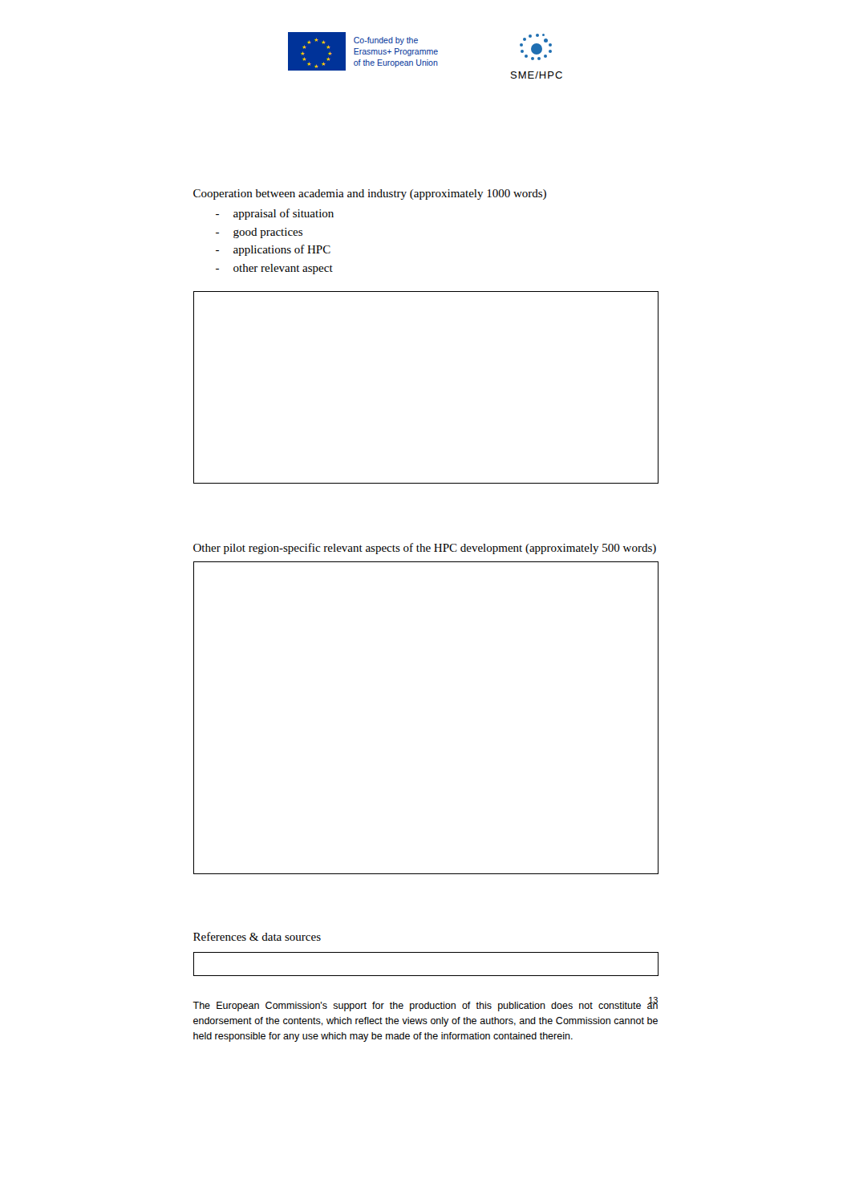★ ★ ★ ★ ★ ★ ★ ★ ★ ★ ★ ★
Co-funded by the
Erasmus+ Programme
of the European Union
SME/HPC
Cooperation between academia and industry (approximately 1000 words)
appraisal of situation
good practices
applications of HPC
other relevant aspect
Other pilot region-specific relevant aspects of the HPC development (approximately 500 words)
References & data sources
13
The European Commission's support for the production of this publication does not constitute an endorsement of the contents, which reflect the views only of the authors, and the Commission cannot be held responsible for any use which may be made of the information contained therein.